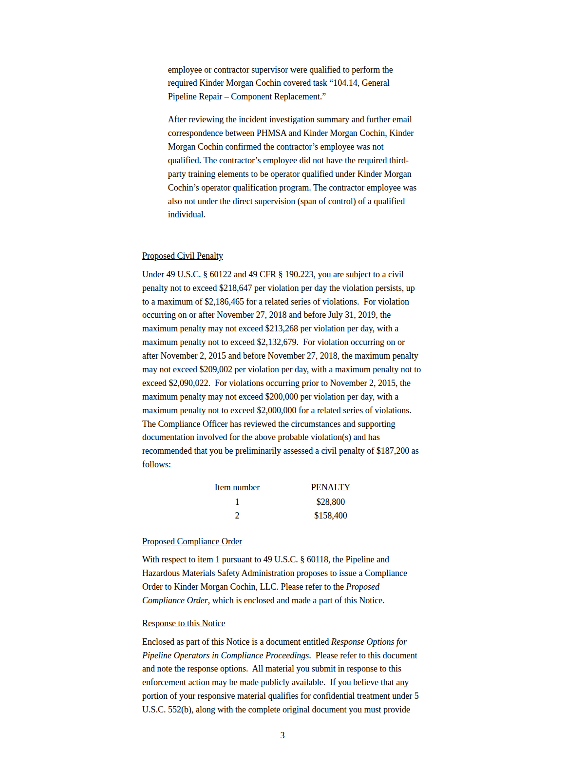employee or contractor supervisor were qualified to perform the required Kinder Morgan Cochin covered task “104.14, General Pipeline Repair – Component Replacement.”
After reviewing the incident investigation summary and further email correspondence between PHMSA and Kinder Morgan Cochin, Kinder Morgan Cochin confirmed the contractor’s employee was not qualified. The contractor’s employee did not have the required third-party training elements to be operator qualified under Kinder Morgan Cochin’s operator qualification program. The contractor employee was also not under the direct supervision (span of control) of a qualified individual.
Proposed Civil Penalty
Under 49 U.S.C. § 60122 and 49 CFR § 190.223, you are subject to a civil penalty not to exceed $218,647 per violation per day the violation persists, up to a maximum of $2,186,465 for a related series of violations. For violation occurring on or after November 27, 2018 and before July 31, 2019, the maximum penalty may not exceed $213,268 per violation per day, with a maximum penalty not to exceed $2,132,679. For violation occurring on or after November 2, 2015 and before November 27, 2018, the maximum penalty may not exceed $209,002 per violation per day, with a maximum penalty not to exceed $2,090,022. For violations occurring prior to November 2, 2015, the maximum penalty may not exceed $200,000 per violation per day, with a maximum penalty not to exceed $2,000,000 for a related series of violations. The Compliance Officer has reviewed the circumstances and supporting documentation involved for the above probable violation(s) and has recommended that you be preliminarily assessed a civil penalty of $187,200 as follows:
| Item number | PENALTY |
| --- | --- |
| 1 | $28,800 |
| 2 | $158,400 |
Proposed Compliance Order
With respect to item 1 pursuant to 49 U.S.C. § 60118, the Pipeline and Hazardous Materials Safety Administration proposes to issue a Compliance Order to Kinder Morgan Cochin, LLC. Please refer to the Proposed Compliance Order, which is enclosed and made a part of this Notice.
Response to this Notice
Enclosed as part of this Notice is a document entitled Response Options for Pipeline Operators in Compliance Proceedings. Please refer to this document and note the response options. All material you submit in response to this enforcement action may be made publicly available. If you believe that any portion of your responsive material qualifies for confidential treatment under 5 U.S.C. 552(b), along with the complete original document you must provide
3